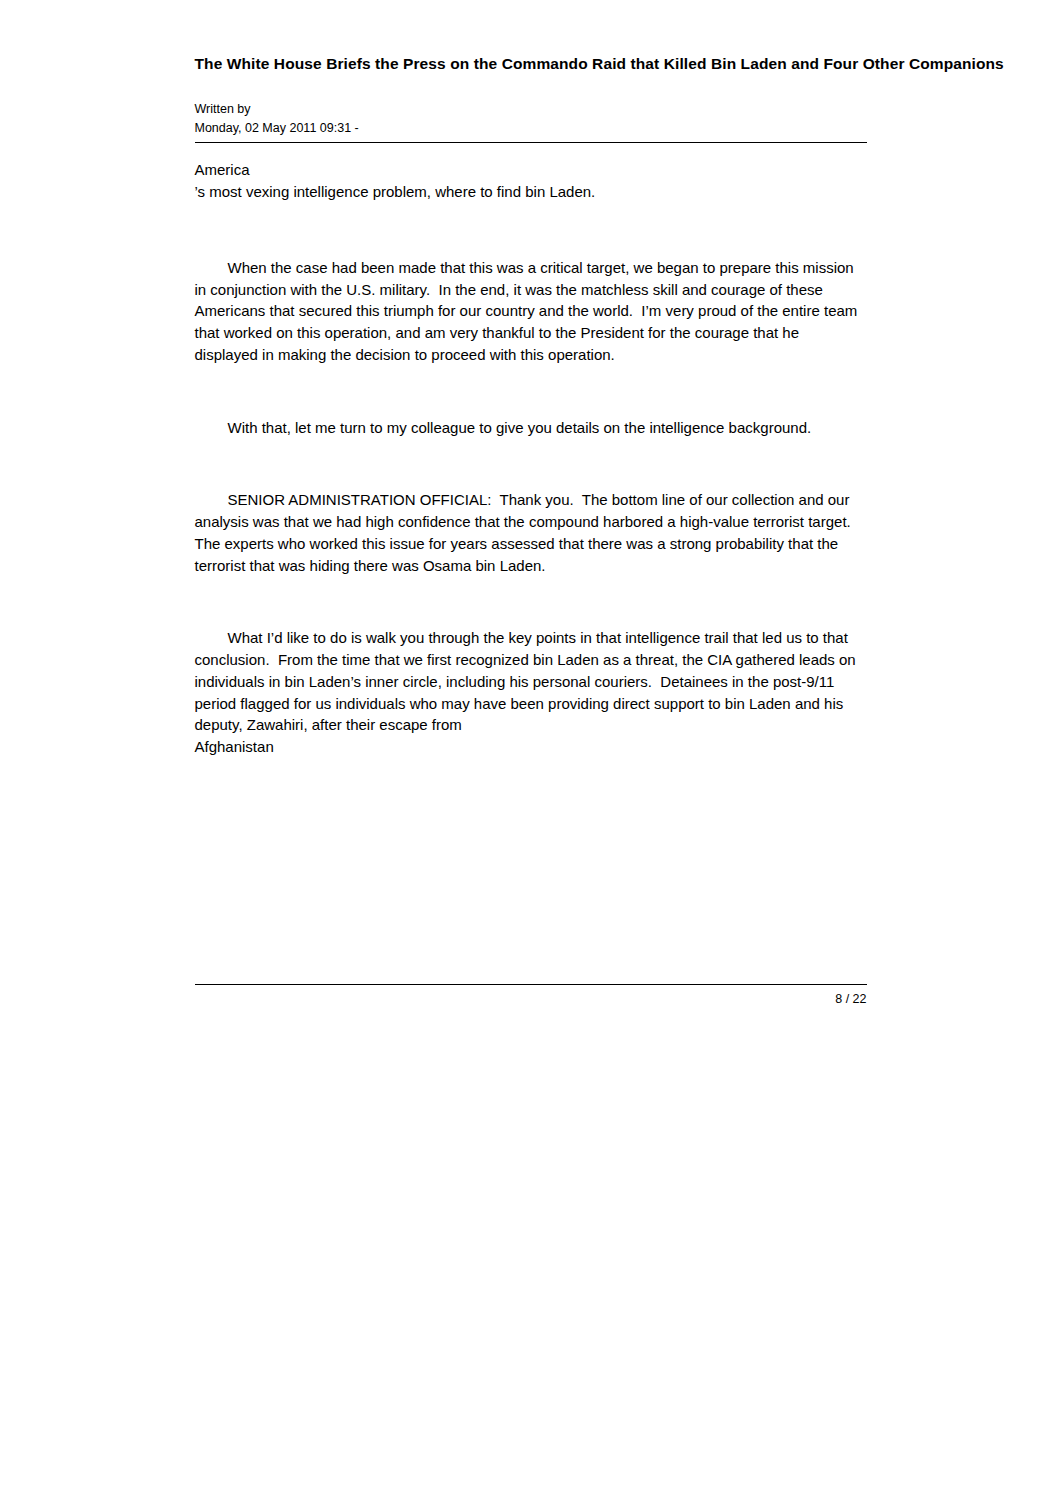The White House Briefs the Press on the Commando Raid that Killed Bin Laden and Four Other Companions
Written by
Monday, 02 May 2011 09:31 -
America
’s most vexing intelligence problem, where to find bin Laden.
When the case had been made that this was a critical target, we began to prepare this mission in conjunction with the U.S. military. In the end, it was the matchless skill and courage of these Americans that secured this triumph for our country and the world. I’m very proud of the entire team that worked on this operation, and am very thankful to the President for the courage that he displayed in making the decision to proceed with this operation.
With that, let me turn to my colleague to give you details on the intelligence background.
SENIOR ADMINISTRATION OFFICIAL: Thank you. The bottom line of our collection and our analysis was that we had high confidence that the compound harbored a high-value terrorist target. The experts who worked this issue for years assessed that there was a strong probability that the terrorist that was hiding there was Osama bin Laden.
What I’d like to do is walk you through the key points in that intelligence trail that led us to that conclusion. From the time that we first recognized bin Laden as a threat, the CIA gathered leads on individuals in bin Laden’s inner circle, including his personal couriers. Detainees in the post-9/11 period flagged for us individuals who may have been providing direct support to bin Laden and his deputy, Zawahiri, after their escape from
Afghanistan
8 / 22